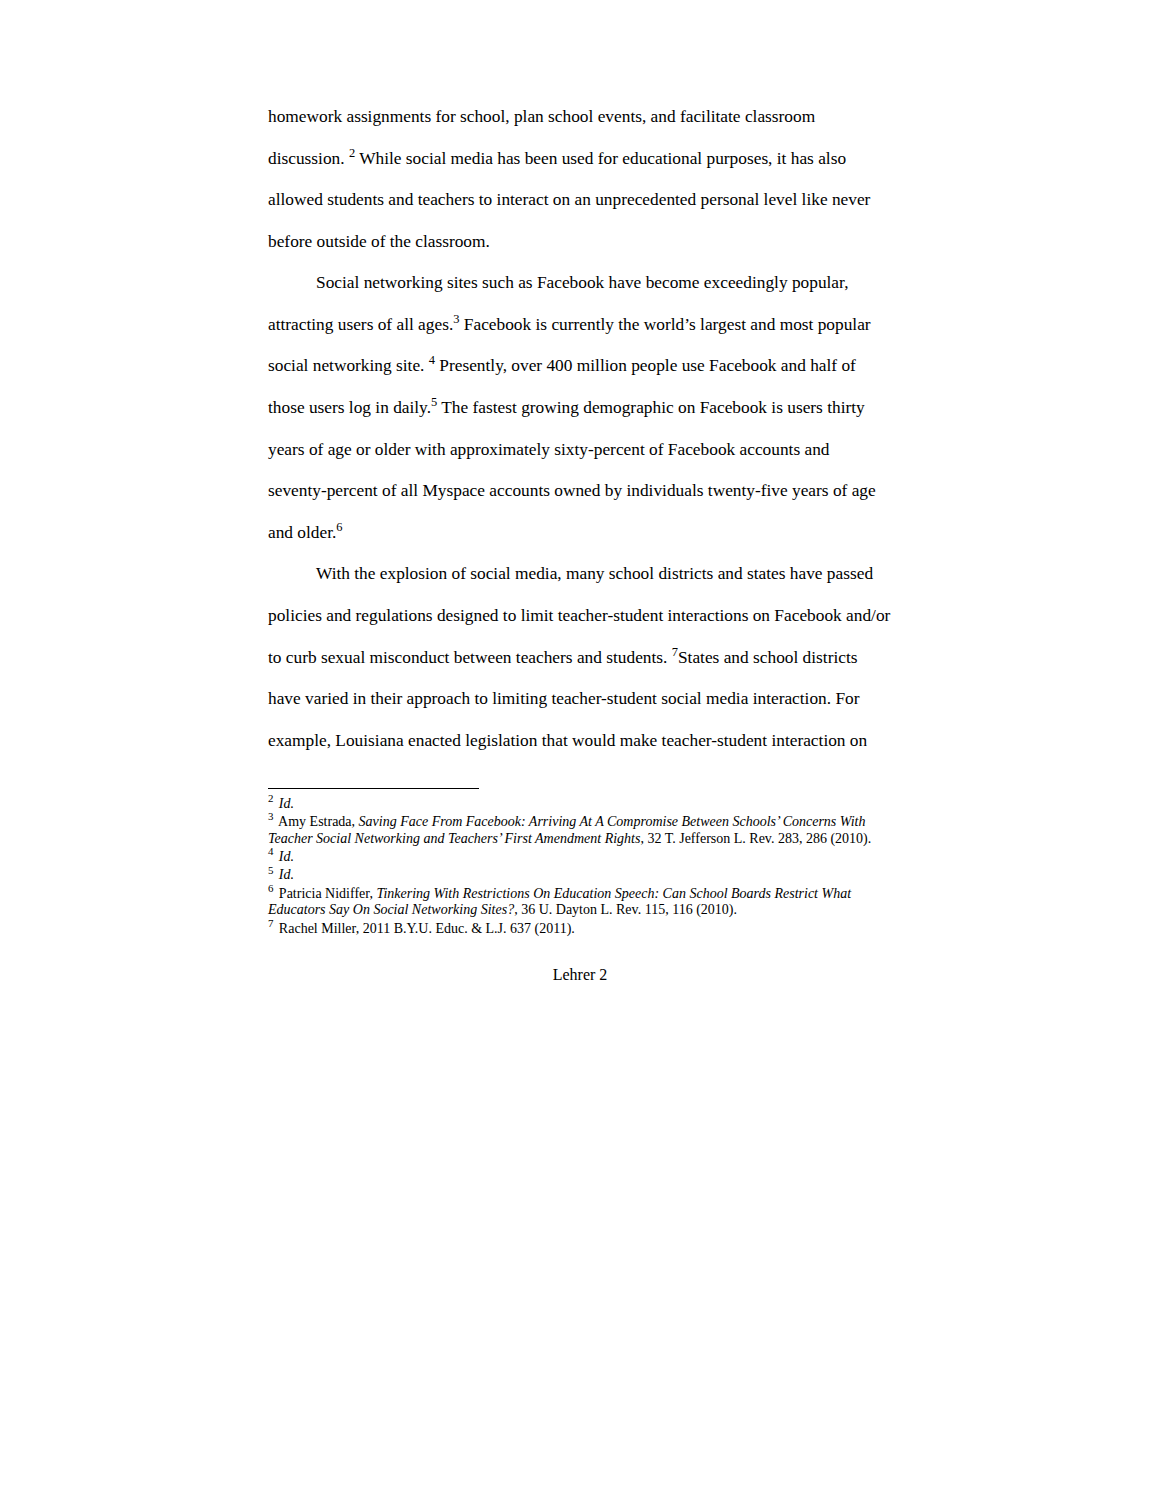homework assignments for school, plan school events, and facilitate classroom discussion. 2 While social media has been used for educational purposes, it has also allowed students and teachers to interact on an unprecedented personal level like never before outside of the classroom.
Social networking sites such as Facebook have become exceedingly popular, attracting users of all ages.3 Facebook is currently the world’s largest and most popular social networking site. 4 Presently, over 400 million people use Facebook and half of those users log in daily.5 The fastest growing demographic on Facebook is users thirty years of age or older with approximately sixty-percent of Facebook accounts and seventy-percent of all Myspace accounts owned by individuals twenty-five years of age and older.6
With the explosion of social media, many school districts and states have passed policies and regulations designed to limit teacher-student interactions on Facebook and/or to curb sexual misconduct between teachers and students. 7States and school districts have varied in their approach to limiting teacher-student social media interaction. For example, Louisiana enacted legislation that would make teacher-student interaction on
2 Id.
3 Amy Estrada, Saving Face From Facebook: Arriving At A Compromise Between Schools’ Concerns With Teacher Social Networking and Teachers’ First Amendment Rights, 32 T. Jefferson L. Rev. 283, 286 (2010).
4 Id.
5 Id.
6 Patricia Nidiffer, Tinkering With Restrictions On Education Speech: Can School Boards Restrict What Educators Say On Social Networking Sites?, 36 U. Dayton L. Rev. 115, 116 (2010).
7 Rachel Miller, 2011 B.Y.U. Educ. & L.J. 637 (2011).
Lehrer 2